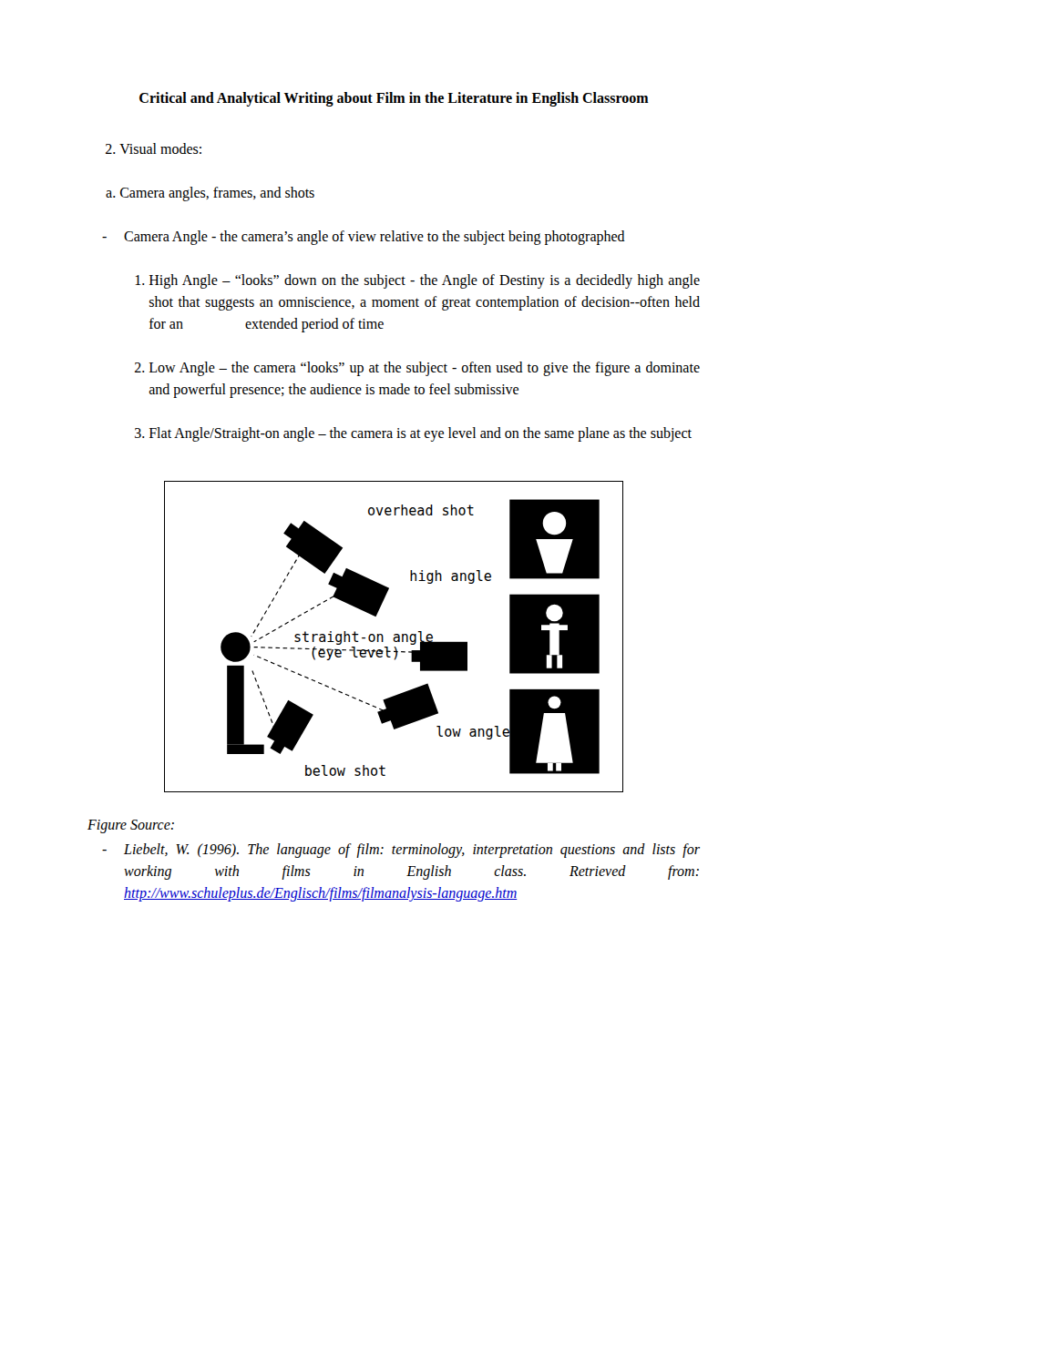Critical and Analytical Writing about Film in the Literature in English Classroom
Visual modes:
Camera angles, frames, and shots
Camera Angle - the camera’s angle of view relative to the subject being photographed
High Angle – “looks” down on the subject - the Angle of Destiny is a decidedly high angle shot that suggests an omniscience, a moment of great contemplation of decision--often held for an extended period of time
Low Angle – the camera “looks” up at the subject - often used to give the figure a dominate and powerful presence; the audience is made to feel submissive
Flat Angle/Straight-on angle – the camera is at eye level and on the same plane as the subject
Figure Source:
Liebelt, W. (1996). The language of film: terminology, interpretation questions and lists for working with films in English class. Retrieved from: http://www.schuleplus.de/Englisch/films/filmanalysis-language.htm